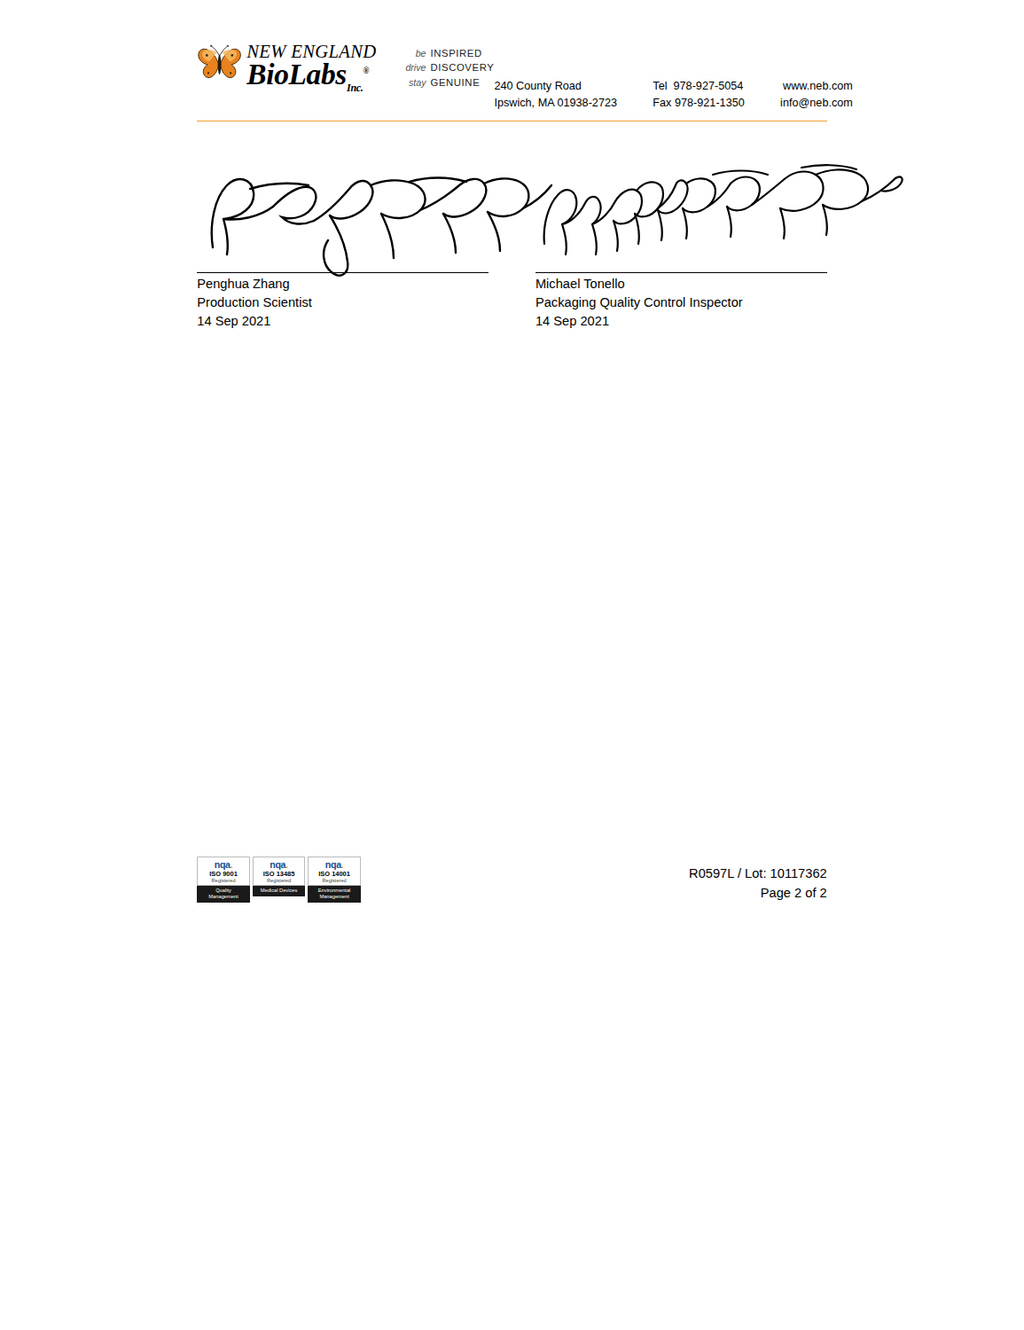NEW ENGLAND BioLabsInc.®
be INSPIRED
drive DISCOVERY
stay GENUINE
240 County Road
Ipswich, MA 01938-2723
Tel 978-927-5054
Fax 978-921-1350
www.neb.com
info@neb.com
Penghua Zhang
Production Scientist
14 Sep 2021
Michael Tonello
Packaging Quality Control Inspector
14 Sep 2021
nqa.
ISO 9001
Registered
Quality
Management
nqa.
ISO 13485
Registered
Medical Devices
nqa.
ISO 14001
Registered
Environmental
Management
R0597L / Lot: 10117362
Page 2 of 2